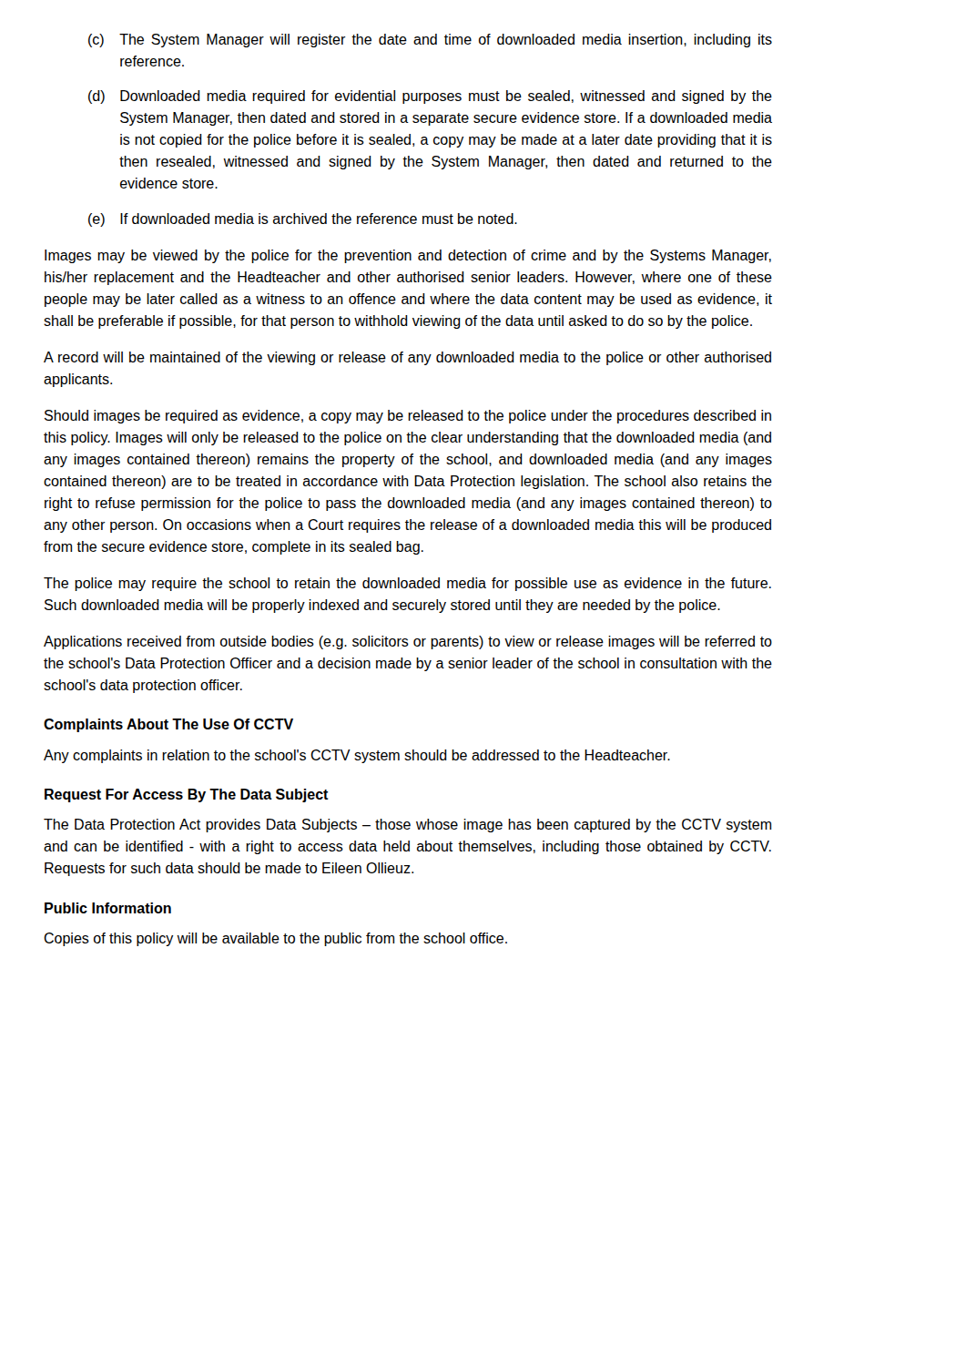(c) The System Manager will register the date and time of downloaded media insertion, including its reference.
(d) Downloaded media required for evidential purposes must be sealed, witnessed and signed by the System Manager, then dated and stored in a separate secure evidence store. If a downloaded media is not copied for the police before it is sealed, a copy may be made at a later date providing that it is then resealed, witnessed and signed by the System Manager, then dated and returned to the evidence store.
(e) If downloaded media is archived the reference must be noted.
Images may be viewed by the police for the prevention and detection of crime and by the Systems Manager, his/her replacement and the Headteacher and other authorised senior leaders. However, where one of these people may be later called as a witness to an offence and where the data content may be used as evidence, it shall be preferable if possible, for that person to withhold viewing of the data until asked to do so by the police.
A record will be maintained of the viewing or release of any downloaded media to the police or other authorised applicants.
Should images be required as evidence, a copy may be released to the police under the procedures described in this policy. Images will only be released to the police on the clear understanding that the downloaded media (and any images contained thereon) remains the property of the school, and downloaded media (and any images contained thereon) are to be treated in accordance with Data Protection legislation. The school also retains the right to refuse permission for the police to pass the downloaded media (and any images contained thereon) to any other person. On occasions when a Court requires the release of a downloaded media this will be produced from the secure evidence store, complete in its sealed bag.
The police may require the school to retain the downloaded media for possible use as evidence in the future. Such downloaded media will be properly indexed and securely stored until they are needed by the police.
Applications received from outside bodies (e.g. solicitors or parents) to view or release images will be referred to the school's Data Protection Officer and a decision made by a senior leader of the school in consultation with the school's data protection officer.
Complaints About The Use Of CCTV
Any complaints in relation to the school's CCTV system should be addressed to the Headteacher.
Request For Access By The Data Subject
The Data Protection Act provides Data Subjects – those whose image has been captured by the CCTV system and can be identified - with a right to access data held about themselves, including those obtained by CCTV. Requests for such data should be made to Eileen Ollieuz.
Public Information
Copies of this policy will be available to the public from the school office.